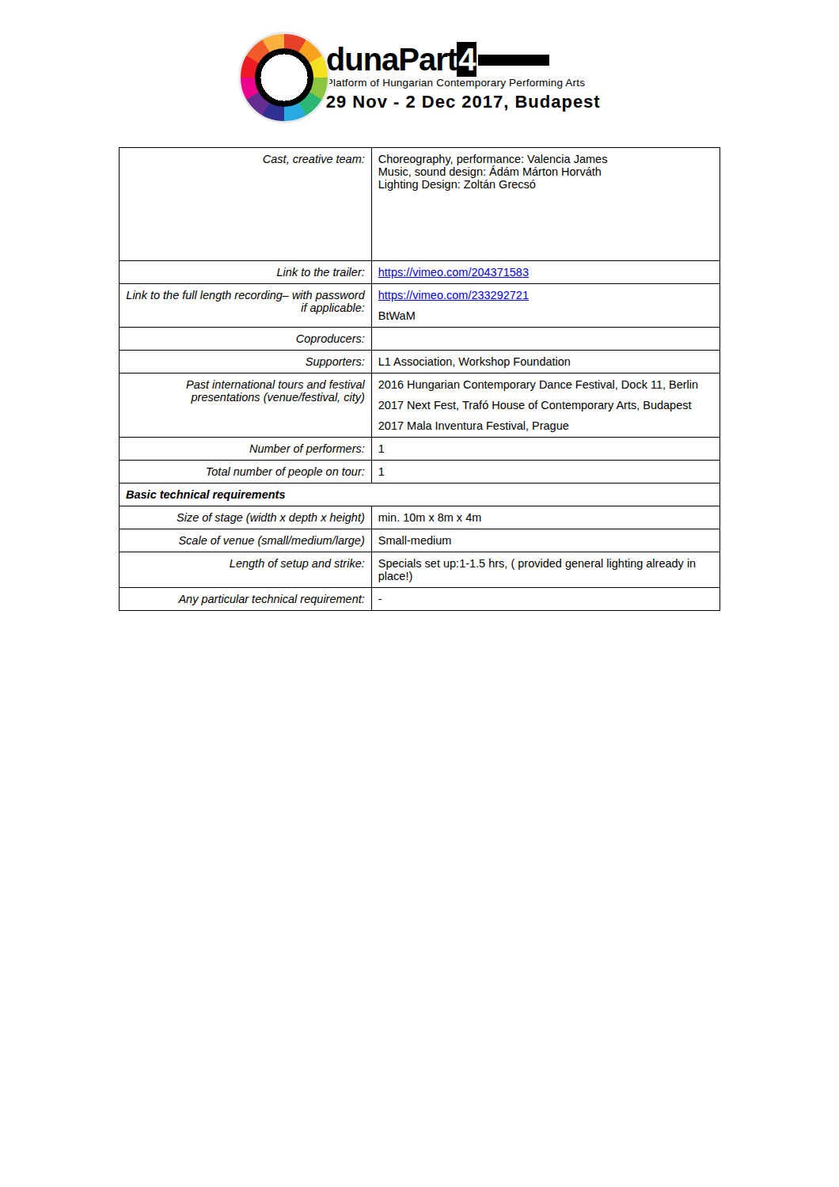dunaPart 4
Platform of Hungarian Contemporary Performing Arts
29 Nov - 2 Dec 2017, Budapest
| Cast, creative team: | Choreography, performance: Valencia James Music, sound design: Ádám Márton Horváth Lighting Design: Zoltán Grecsó |
| Link to the trailer: | https://vimeo.com/204371583 |
| Link to the full length recording– with password if applicable: | https://vimeo.com/233292721 BtWaM |
| Coproducers: | |
| Supporters: | L1 Association, Workshop Foundation |
| Past international tours and festival presentations (venue/festival, city) | 2016 Hungarian Contemporary Dance Festival, Dock 11, Berlin 2017 Next Fest, Trafó House of Contemporary Arts, Budapest 2017 Mala Inventura Festival, Prague |
| Number of performers: | 1 |
| Total number of people on tour: | 1 |
| Basic technical requirements |
| Size of stage (width x depth x height) | min. 10m x 8m x 4m |
| Scale of venue (small/medium/large) | Small-medium |
| Length of setup and strike: | Specials set up:1-1.5 hrs, ( provided general lighting already in place!) |
| Any particular technical requirement: | - |